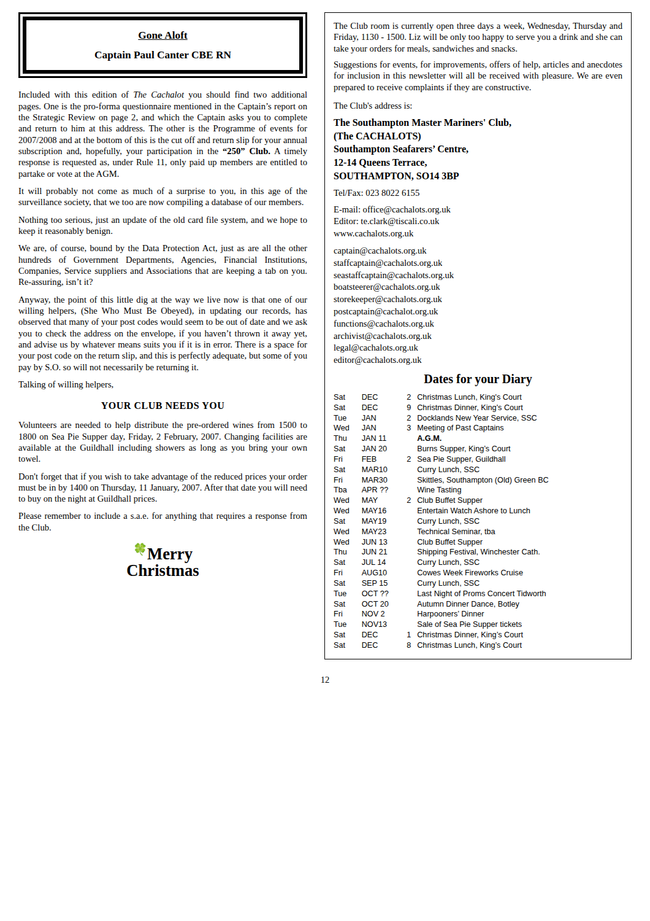Gone Aloft
Captain Paul Canter CBE RN
Included with this edition of The Cachalot you should find two additional pages. One is the pro-forma questionnaire mentioned in the Captain’s report on the Strategic Review on page 2, and which the Captain asks you to complete and return to him at this address. The other is the Programme of events for 2007/2008 and at the bottom of this is the cut off and return slip for your annual subscription and, hopefully, your participation in the “250” Club. A timely response is requested as, under Rule 11, only paid up members are entitled to partake or vote at the AGM.
It will probably not come as much of a surprise to you, in this age of the surveillance society, that we too are now compiling a database of our members.
Nothing too serious, just an update of the old card file system, and we hope to keep it reasonably benign.
We are, of course, bound by the Data Protection Act, just as are all the other hundreds of Government Departments, Agencies, Financial Institutions, Companies, Service suppliers and Associations that are keeping a tab on you. Re-assuring, isn’t it?
Anyway, the point of this little dig at the way we live now is that one of our willing helpers, (She Who Must Be Obeyed), in updating our records, has observed that many of your post codes would seem to be out of date and we ask you to check the address on the envelope, if you haven’t thrown it away yet, and advise us by whatever means suits you if it is in error. There is a space for your post code on the return slip, and this is perfectly adequate, but some of you pay by S.O. so will not necessarily be returning it.
Talking of willing helpers,
YOUR CLUB NEEDS YOU
Volunteers are needed to help distribute the pre-ordered wines from 1500 to 1800 on Sea Pie Supper day, Friday, 2 February, 2007. Changing facilities are available at the Guildhall including showers as long as you bring your own towel.
Don't forget that if you wish to take advantage of the reduced prices your order must be in by 1400 on Thursday, 11 January, 2007. After that date you will need to buy on the night at Guildhall prices.
Please remember to include a s.a.e. for anything that requires a response from the Club.
🍀Merry
Christmas
The Club room is currently open three days a week, Wednesday, Thursday and Friday, 1130 - 1500. Liz will be only too happy to serve you a drink and she can take your orders for meals, sandwiches and snacks.
Suggestions for events, for improvements, offers of help, articles and anecdotes for inclusion in this newsletter will all be received with pleasure. We are even prepared to receive complaints if they are constructive.
The Club's address is:
The Southampton Master Mariners' Club,
(The CACHALOTS)
Southampton Seafarers’ Centre,
12-14 Queens Terrace,
SOUTHAMPTON, SO14 3BP
Tel/Fax: 023 8022 6155
E-mail: office@cachalots.org.uk
Editor: te.clark@tiscali.co.uk
www.cachalots.org.uk
captain@cachalots.org.uk
staffcaptain@cachalots.org.uk
seastaffcaptain@cachalots.org.uk
boatsteerer@cachalots.org.uk
storekeeper@cachalots.org.uk
postcaptain@cachalot.org.uk
functions@cachalots.org.uk
archivist@cachalots.org.uk
legal@cachalots.org.uk
editor@cachalots.org.uk
Dates for your Diary
| Sat | DEC | 2 | Christmas Lunch, King's Court |
| Sat | DEC | 9 | Christmas Dinner, King's Court |
| Tue | JAN | 2 | Docklands New Year Service, SSC |
| Wed | JAN | 3 | Meeting of Past Captains |
| Thu | JAN 11 | | A.G.M. |
| Sat | JAN 20 | | Burns Supper, King’s Court |
| Fri | FEB | 2 | Sea Pie Supper, Guildhall |
| Sat | MAR10 | | Curry Lunch, SSC |
| Fri | MAR30 | | Skittles, Southampton (Old) Green BC |
| Tba | APR ?? | | Wine Tasting |
| Wed | MAY | 2 | Club Buffet Supper |
| Wed | MAY16 | | Entertain Watch Ashore to Lunch |
| Sat | MAY19 | | Curry Lunch, SSC |
| Wed | MAY23 | | Technical Seminar, tba |
| Wed | JUN 13 | | Club Buffet Supper |
| Thu | JUN 21 | | Shipping Festival, Winchester Cath. |
| Sat | JUL 14 | | Curry Lunch, SSC |
| Fri | AUG10 | | Cowes Week Fireworks Cruise |
| Sat | SEP 15 | | Curry Lunch, SSC |
| Tue | OCT ?? | | Last Night of Proms Concert Tidworth |
| Sat | OCT 20 | | Autumn Dinner Dance, Botley |
| Fri | NOV 2 | | Harpooners’ Dinner |
| Tue | NOV13 | | Sale of Sea Pie Supper tickets |
| Sat | DEC | 1 | Christmas Dinner, King’s Court |
| Sat | DEC | 8 | Christmas Lunch, King’s Court |
12